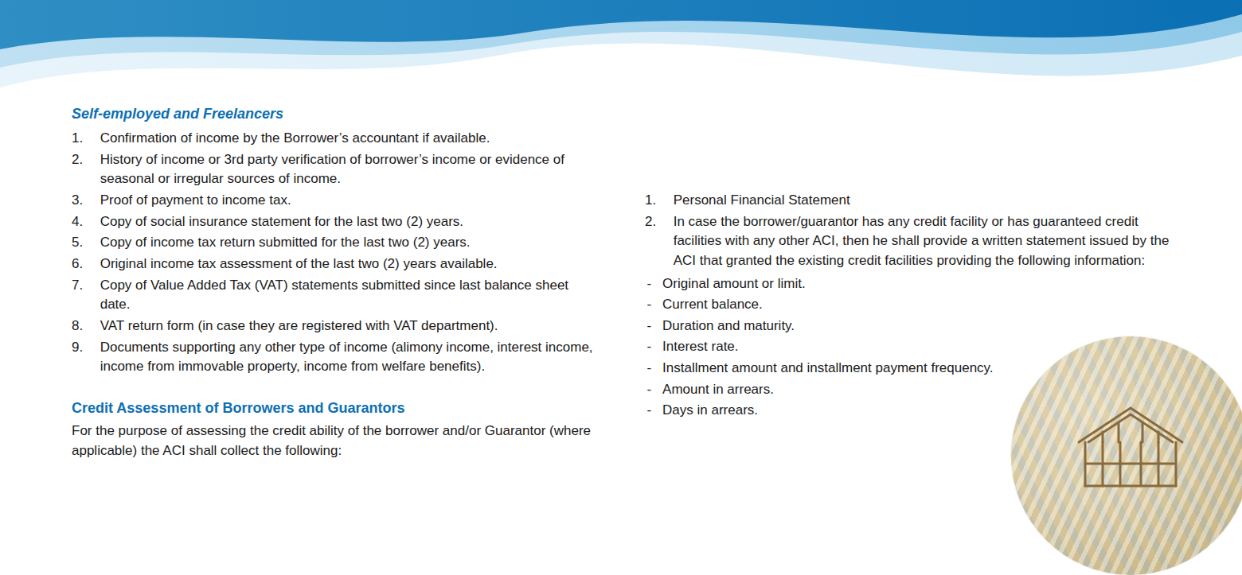Self-employed and Freelancers
Confirmation of income by the Borrower’s accountant if available.
History of income or 3rd party verification of borrower’s income or evidence of seasonal or irregular sources of income.
Proof of payment to income tax.
Copy of social insurance statement for the last two (2) years.
Copy of income tax return submitted for the last two (2) years.
Original income tax assessment of the last two (2) years available.
Copy of Value Added Tax (VAT) statements submitted since last balance sheet date.
VAT return form (in case they are registered with VAT department).
Documents supporting any other type of income (alimony income, interest income, income from immovable property, income from welfare benefits).
Credit Assessment of Borrowers and Guarantors
For the purpose of assessing the credit ability of the borrower and/or Guarantor (where applicable) the ACI shall collect the following:
Personal Financial Statement
In case the borrower/guarantor has any credit facility or has guaranteed credit facilities with any other ACI, then he shall provide a written statement issued by the ACI that granted the existing credit facilities providing the following information:
Original amount or limit.
Current balance.
Duration and maturity.
Interest rate.
Installment amount and installment payment frequency.
Amount in arrears.
Days in arrears.